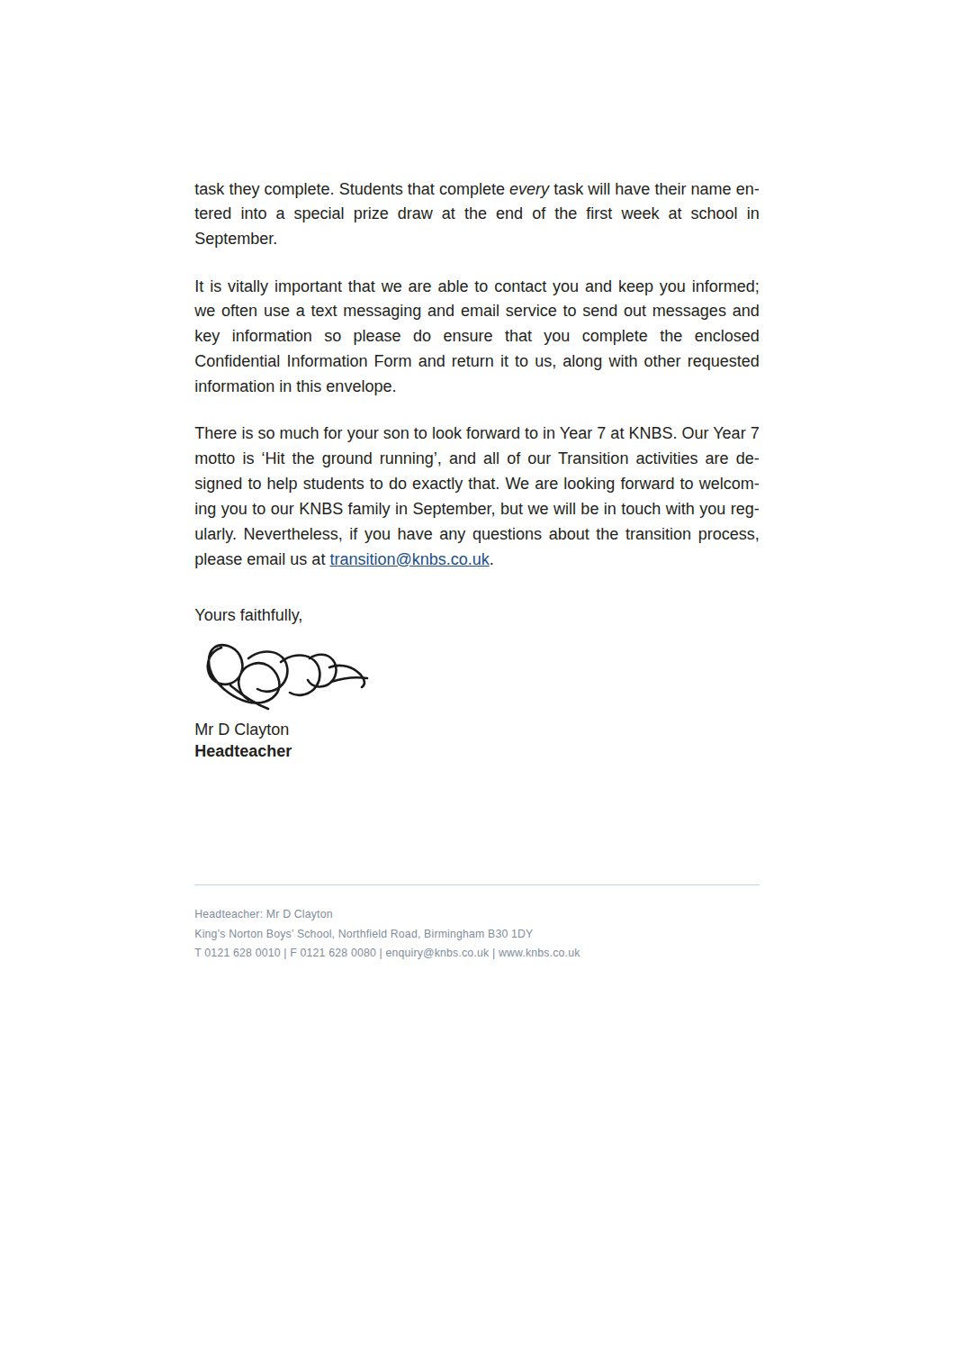task they complete. Students that complete every task will have their name entered into a special prize draw at the end of the first week at school in September.
It is vitally important that we are able to contact you and keep you informed; we often use a text messaging and email service to send out messages and key information so please do ensure that you complete the enclosed Confidential Information Form and return it to us, along with other requested information in this envelope.
There is so much for your son to look forward to in Year 7 at KNBS. Our Year 7 motto is ‘Hit the ground running’, and all of our Transition activities are designed to help students to do exactly that. We are looking forward to welcoming you to our KNBS family in September, but we will be in touch with you regularly. Nevertheless, if you have any questions about the transition process, please email us at transition@knbs.co.uk.
Yours faithfully,
Mr D Clayton
Headteacher
Headteacher: Mr D Clayton
King’s Norton Boys’ School, Northfield Road, Birmingham B30 1DY
T 0121 628 0010 | F 0121 628 0080 | enquiry@knbs.co.uk | www.knbs.co.uk